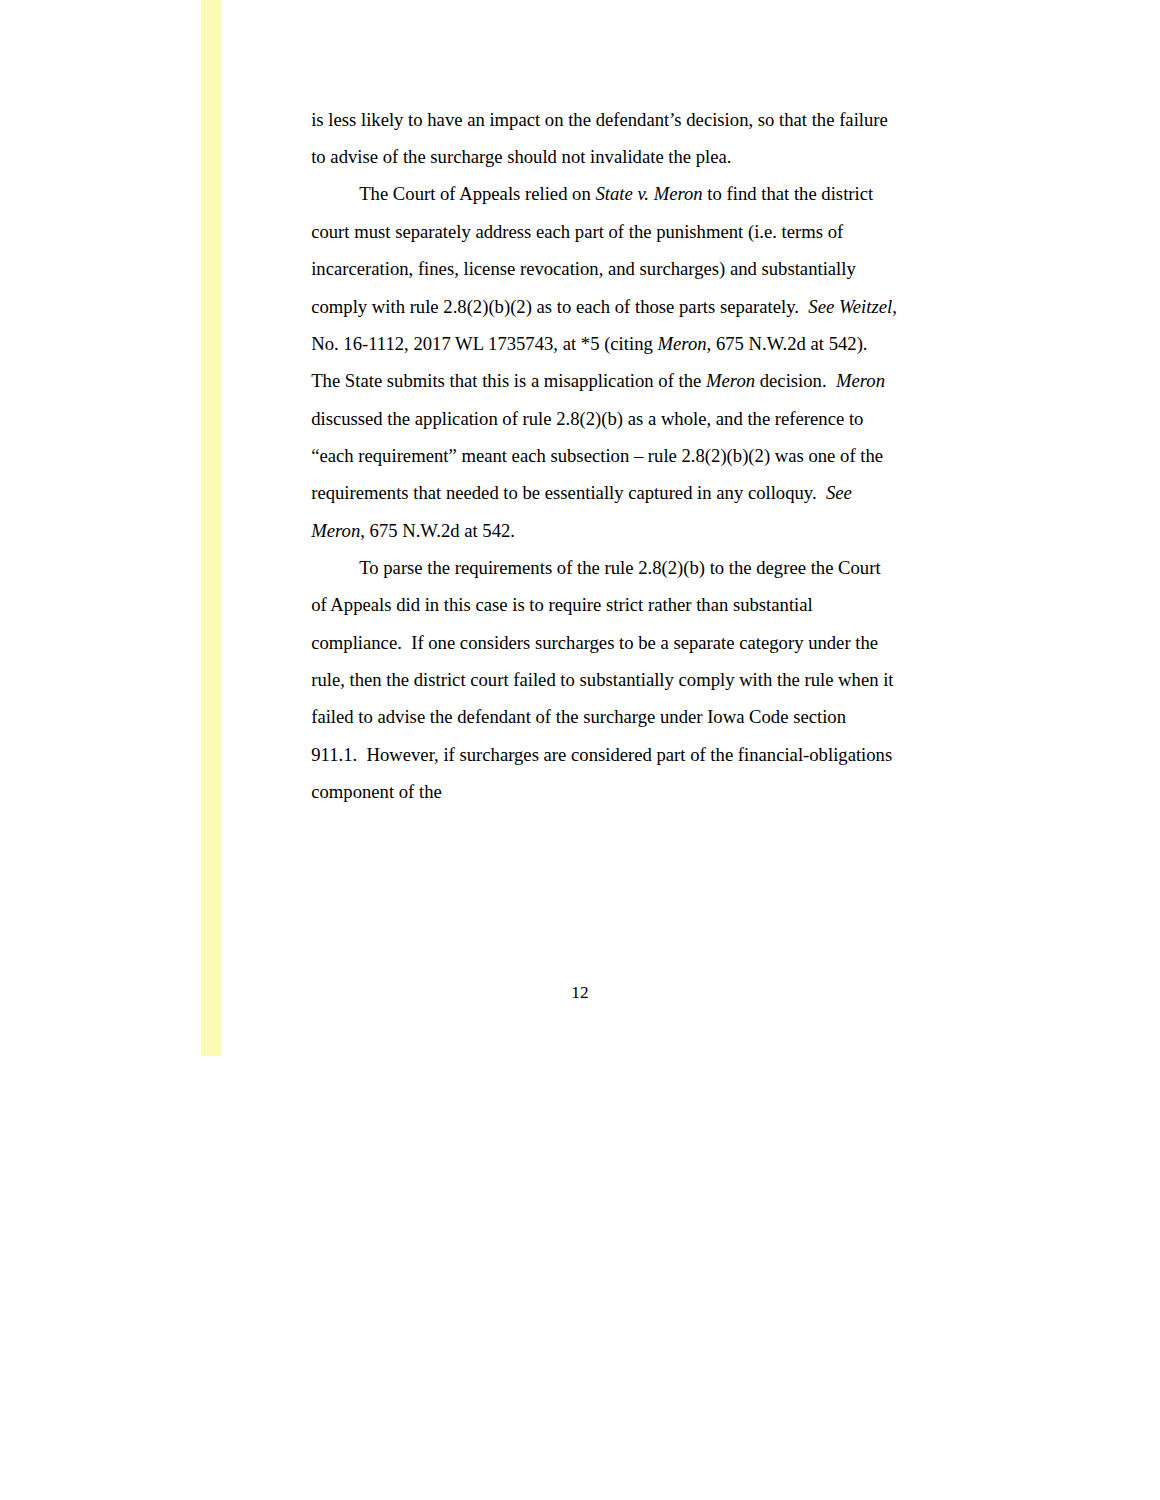is less likely to have an impact on the defendant’s decision, so that the failure to advise of the surcharge should not invalidate the plea.
The Court of Appeals relied on State v. Meron to find that the district court must separately address each part of the punishment (i.e. terms of incarceration, fines, license revocation, and surcharges) and substantially comply with rule 2.8(2)(b)(2) as to each of those parts separately. See Weitzel, No. 16-1112, 2017 WL 1735743, at *5 (citing Meron, 675 N.W.2d at 542). The State submits that this is a misapplication of the Meron decision. Meron discussed the application of rule 2.8(2)(b) as a whole, and the reference to “each requirement” meant each subsection – rule 2.8(2)(b)(2) was one of the requirements that needed to be essentially captured in any colloquy. See Meron, 675 N.W.2d at 542.
To parse the requirements of the rule 2.8(2)(b) to the degree the Court of Appeals did in this case is to require strict rather than substantial compliance. If one considers surcharges to be a separate category under the rule, then the district court failed to substantially comply with the rule when it failed to advise the defendant of the surcharge under Iowa Code section 911.1. However, if surcharges are considered part of the financial-obligations component of the
12